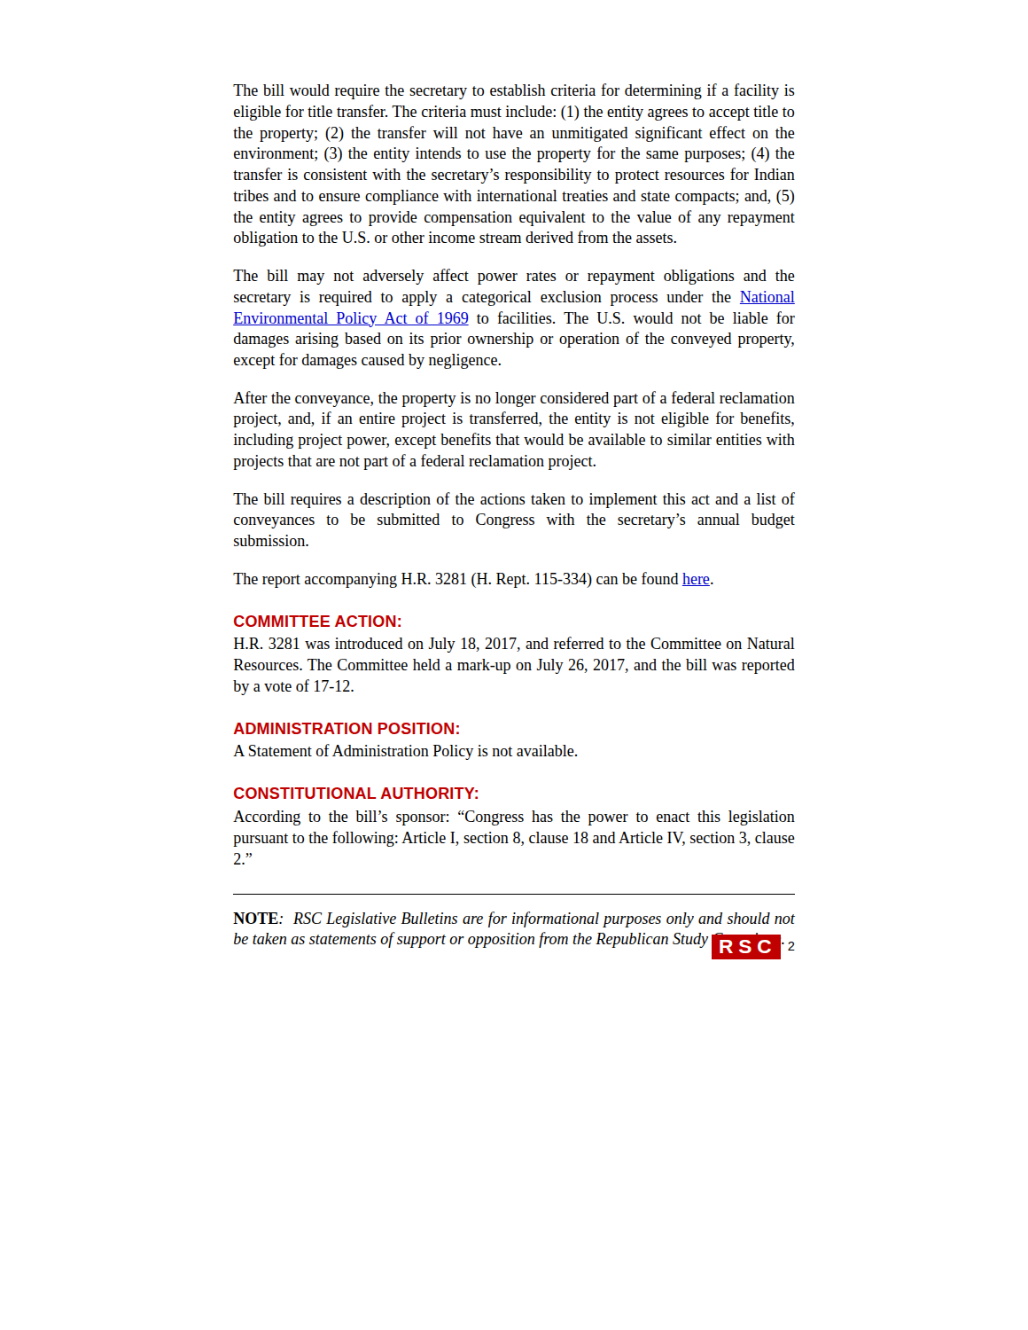The bill would require the secretary to establish criteria for determining if a facility is eligible for title transfer. The criteria must include: (1) the entity agrees to accept title to the property; (2) the transfer will not have an unmitigated significant effect on the environment; (3) the entity intends to use the property for the same purposes; (4) the transfer is consistent with the secretary’s responsibility to protect resources for Indian tribes and to ensure compliance with international treaties and state compacts; and, (5) the entity agrees to provide compensation equivalent to the value of any repayment obligation to the U.S. or other income stream derived from the assets.
The bill may not adversely affect power rates or repayment obligations and the secretary is required to apply a categorical exclusion process under the National Environmental Policy Act of 1969 to facilities. The U.S. would not be liable for damages arising based on its prior ownership or operation of the conveyed property, except for damages caused by negligence.
After the conveyance, the property is no longer considered part of a federal reclamation project, and, if an entire project is transferred, the entity is not eligible for benefits, including project power, except benefits that would be available to similar entities with projects that are not part of a federal reclamation project.
The bill requires a description of the actions taken to implement this act and a list of conveyances to be submitted to Congress with the secretary’s annual budget submission.
The report accompanying H.R. 3281 (H. Rept. 115-334) can be found here.
COMMITTEE ACTION:
H.R. 3281 was introduced on July 18, 2017, and referred to the Committee on Natural Resources. The Committee held a mark-up on July 26, 2017, and the bill was reported by a vote of 17-12.
ADMINISTRATION POSITION:
A Statement of Administration Policy is not available.
CONSTITUTIONAL AUTHORITY:
According to the bill’s sponsor: “Congress has the power to enact this legislation pursuant to the following: Article I, section 8, clause 18 and Article IV, section 3, clause 2.”
NOTE: RSC Legislative Bulletins are for informational purposes only and should not be taken as statements of support or opposition from the Republican Study Committee.
R S C 2